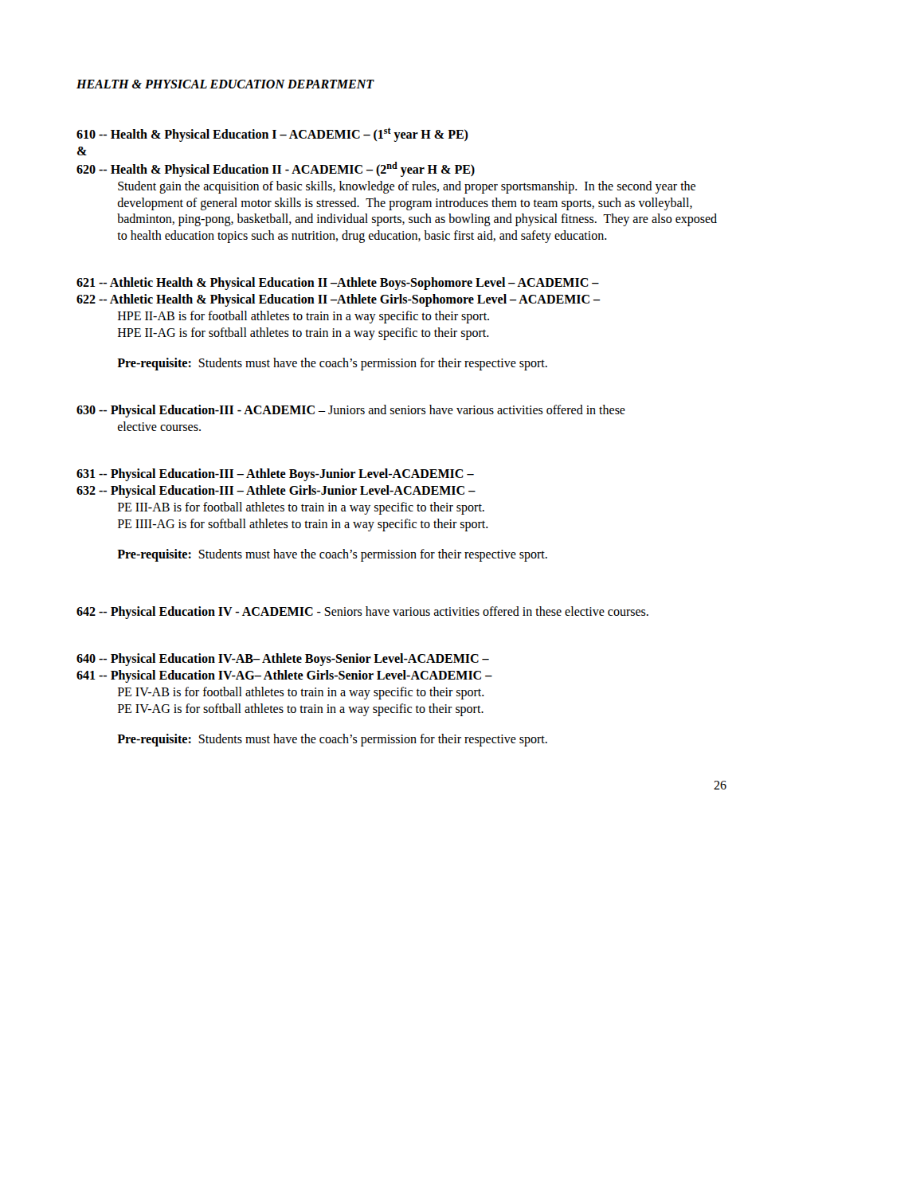HEALTH & PHYSICAL EDUCATION DEPARTMENT
610 -- Health & Physical Education I – ACADEMIC – (1st year H & PE)
&
620 -- Health & Physical Education II - ACADEMIC – (2nd year H & PE)
Student gain the acquisition of basic skills, knowledge of rules, and proper sportsmanship. In the second year the development of general motor skills is stressed. The program introduces them to team sports, such as volleyball, badminton, ping-pong, basketball, and individual sports, such as bowling and physical fitness. They are also exposed to health education topics such as nutrition, drug education, basic first aid, and safety education.
621 -- Athletic Health & Physical Education II –Athlete Boys-Sophomore Level – ACADEMIC –
622 -- Athletic Health & Physical Education II –Athlete Girls-Sophomore Level – ACADEMIC –
HPE II-AB is for football athletes to train in a way specific to their sport.
HPE II-AG is for softball athletes to train in a way specific to their sport.
Pre-requisite: Students must have the coach’s permission for their respective sport.
630 -- Physical Education-III - ACADEMIC – Juniors and seniors have various activities offered in these
elective courses.
631 -- Physical Education-III – Athlete Boys-Junior Level-ACADEMIC –
632 -- Physical Education-III – Athlete Girls-Junior Level-ACADEMIC –
PE III-AB is for football athletes to train in a way specific to their sport.
PE IIII-AG is for softball athletes to train in a way specific to their sport.
Pre-requisite: Students must have the coach’s permission for their respective sport.
642 -- Physical Education IV - ACADEMIC - Seniors have various activities offered in these elective courses.
640 -- Physical Education IV-AB– Athlete Boys-Senior Level-ACADEMIC –
641 -- Physical Education IV-AG– Athlete Girls-Senior Level-ACADEMIC –
PE IV-AB is for football athletes to train in a way specific to their sport.
PE IV-AG is for softball athletes to train in a way specific to their sport.
Pre-requisite: Students must have the coach’s permission for their respective sport.
26